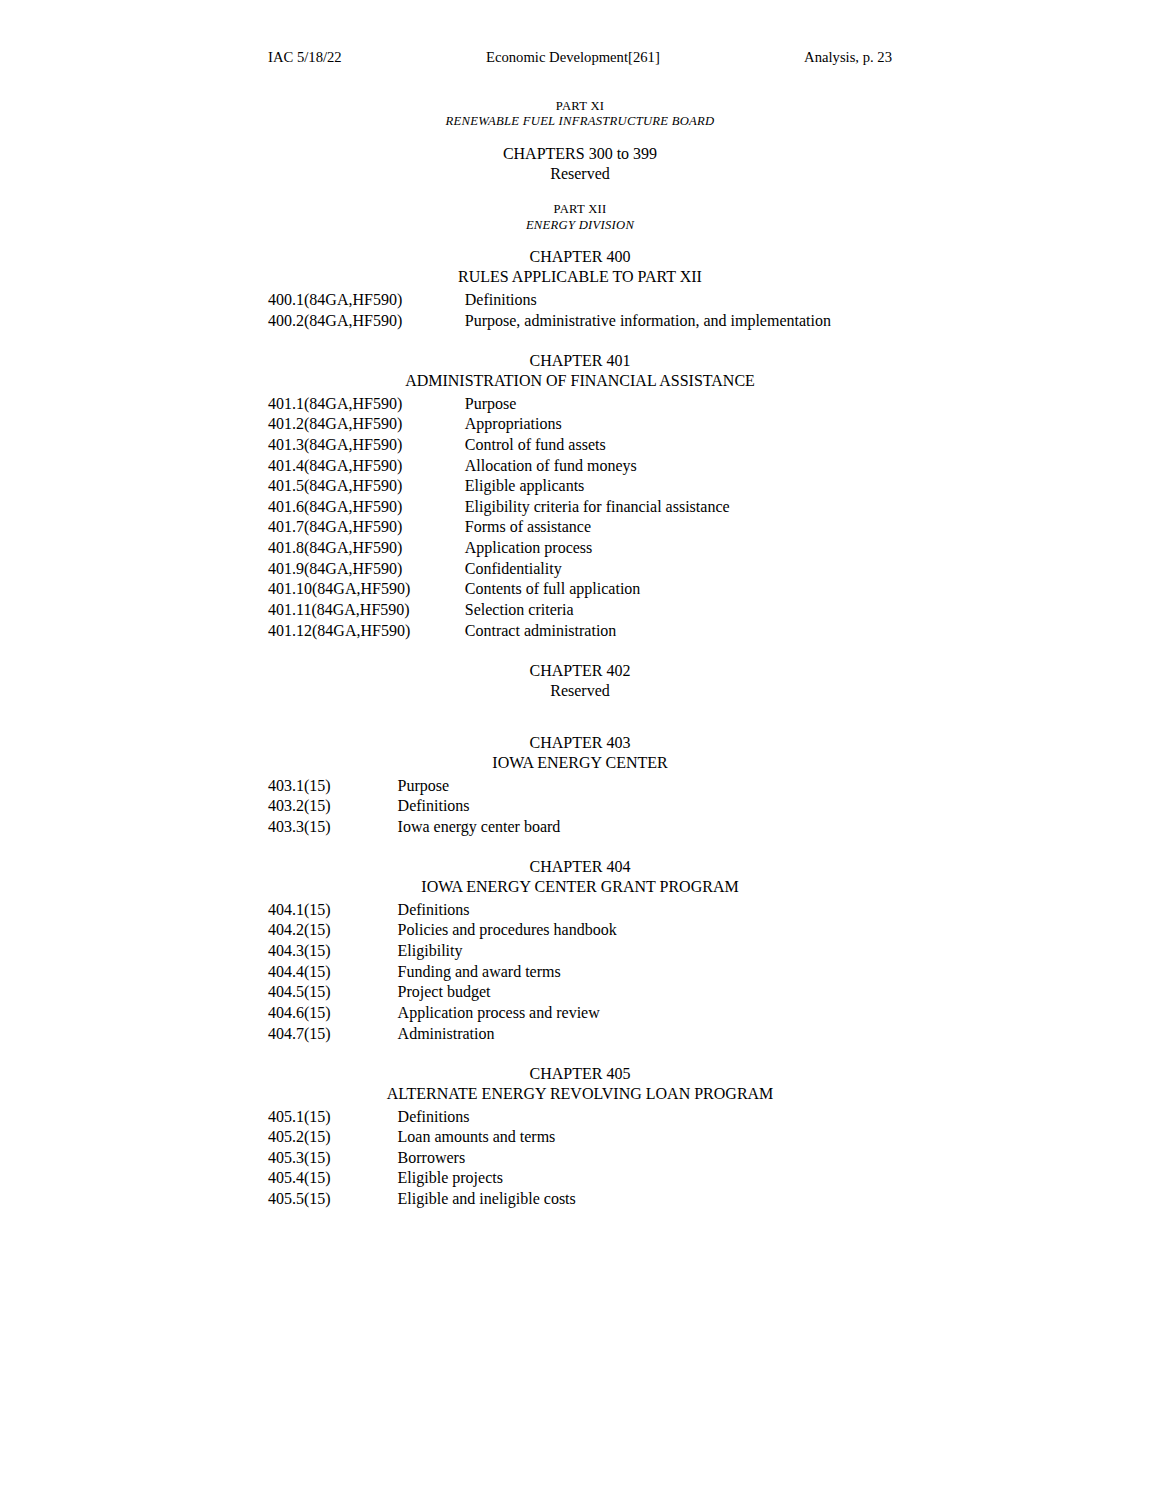IAC 5/18/22
Economic Development[261]
Analysis, p. 23
PART XI
RENEWABLE FUEL INFRASTRUCTURE BOARD
CHAPTERS 300 to 399
Reserved
PART XII
ENERGY DIVISION
CHAPTER 400
RULES APPLICABLE TO PART XII
| 400.1(84GA,HF590) | Definitions |
| 400.2(84GA,HF590) | Purpose, administrative information, and implementation |
CHAPTER 401
ADMINISTRATION OF FINANCIAL ASSISTANCE
| 401.1(84GA,HF590) | Purpose |
| 401.2(84GA,HF590) | Appropriations |
| 401.3(84GA,HF590) | Control of fund assets |
| 401.4(84GA,HF590) | Allocation of fund moneys |
| 401.5(84GA,HF590) | Eligible applicants |
| 401.6(84GA,HF590) | Eligibility criteria for financial assistance |
| 401.7(84GA,HF590) | Forms of assistance |
| 401.8(84GA,HF590) | Application process |
| 401.9(84GA,HF590) | Confidentiality |
| 401.10(84GA,HF590) | Contents of full application |
| 401.11(84GA,HF590) | Selection criteria |
| 401.12(84GA,HF590) | Contract administration |
CHAPTER 402
Reserved
CHAPTER 403
IOWA ENERGY CENTER
| 403.1(15) | Purpose |
| 403.2(15) | Definitions |
| 403.3(15) | Iowa energy center board |
CHAPTER 404
IOWA ENERGY CENTER GRANT PROGRAM
| 404.1(15) | Definitions |
| 404.2(15) | Policies and procedures handbook |
| 404.3(15) | Eligibility |
| 404.4(15) | Funding and award terms |
| 404.5(15) | Project budget |
| 404.6(15) | Application process and review |
| 404.7(15) | Administration |
CHAPTER 405
ALTERNATE ENERGY REVOLVING LOAN PROGRAM
| 405.1(15) | Definitions |
| 405.2(15) | Loan amounts and terms |
| 405.3(15) | Borrowers |
| 405.4(15) | Eligible projects |
| 405.5(15) | Eligible and ineligible costs |